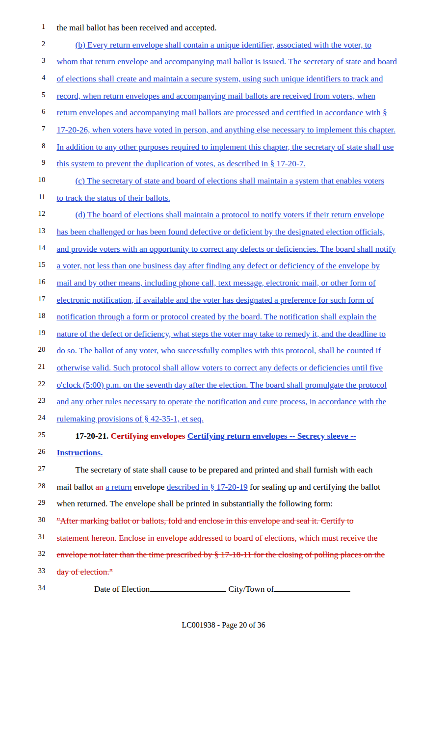the mail ballot has been received and accepted.
(b) Every return envelope shall contain a unique identifier, associated with the voter, to
whom that return envelope and accompanying mail ballot is issued. The secretary of state and board
of elections shall create and maintain a secure system, using such unique identifiers to track and
record, when return envelopes and accompanying mail ballots are received from voters, when
return envelopes and accompanying mail ballots are processed and certified in accordance with §
17-20-26, when voters have voted in person, and anything else necessary to implement this chapter.
In addition to any other purposes required to implement this chapter, the secretary of state shall use
this system to prevent the duplication of votes, as described in § 17-20-7.
(c) The secretary of state and board of elections shall maintain a system that enables voters
to track the status of their ballots.
(d) The board of elections shall maintain a protocol to notify voters if their return envelope
has been challenged or has been found defective or deficient by the designated election officials,
and provide voters with an opportunity to correct any defects or deficiencies. The board shall notify
a voter, not less than one business day after finding any defect or deficiency of the envelope by
mail and by other means, including phone call, text message, electronic mail, or other form of
electronic notification, if available and the voter has designated a preference for such form of
notification through a form or protocol created by the board. The notification shall explain the
nature of the defect or deficiency, what steps the voter may take to remedy it, and the deadline to
do so. The ballot of any voter, who successfully complies with this protocol, shall be counted if
otherwise valid. Such protocol shall allow voters to correct any defects or deficiencies until five
o'clock (5:00) p.m. on the seventh day after the election. The board shall promulgate the protocol
and any other rules necessary to operate the notification and cure process, in accordance with the
rulemaking provisions of § 42-35-1, et seq.
17-20-21. Certifying envelopes Certifying return envelopes -- Secrecy sleeve --
Instructions.
The secretary of state shall cause to be prepared and printed and shall furnish with each
mail ballot an a return envelope described in § 17-20-19 for sealing up and certifying the ballot
when returned. The envelope shall be printed in substantially the following form:
"After marking ballot or ballots, fold and enclose in this envelope and seal it. Certify to
statement hereon. Enclose in envelope addressed to board of elections, which must receive the
envelope not later than the time prescribed by § 17-18-11 for the closing of polling places on the
day of election."
Date of Election City/Town of
LC001938 - Page 20 of 36